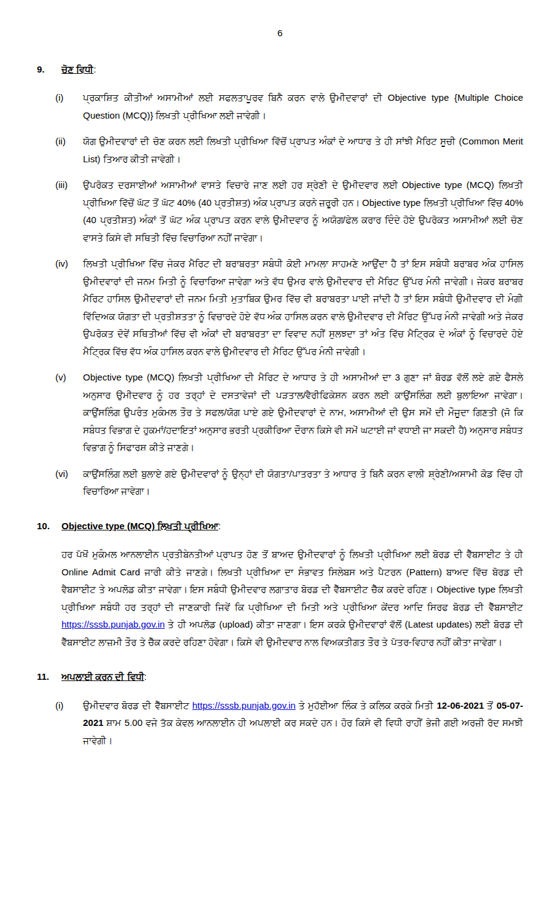6
9.
ਚੋਣ ਵਿਧੀ:
(i)
ਪ੍ਰਕਾਸ਼ਿਤ ਕੀਤੀਆਂ ਅਸਾਮੀਆਂ ਲਈ ਸਫਲਤਾਪੂਰਵ ਬਿਨੈ ਕਰਨ ਵਾਲੇ ਉਮੀਦਵਾਰਾਂ ਦੀ Objective type {Multiple Choice Question (MCQ)} ਲਿਖਤੀ ਪ੍ਰੀਖਿਆ ਲਈ ਜਾਵੇਗੀ।
(ii)
ਯੋਗ ਉਮੀਦਵਾਰਾਂ ਦੀ ਚੋਣ ਕਰਨ ਲਈ ਲਿਖਤੀ ਪ੍ਰੀਖਿਆ ਵਿੱਚੋਂ ਪ੍ਰਾਪਤ ਅੰਕਾਂ ਦੇ ਆਧਾਰ ਤੇ ਹੀ ਸਾਂਝੀ ਮੈਰਿਟ ਸੂਚੀ (Common Merit List) ਤਿਆਰ ਕੀਤੀ ਜਾਵੇਗੀ।
(iii)
ਉਪਰੋਕਤ ਦਰਸਾਈਆਂ ਅਸਾਮੀਆਂ ਵਾਸਤੇ ਵਿਚਾਰੇ ਜਾਣ ਲਈ ਹਰ ਸ਼੍ਰੇਣੀ ਦੇ ਉਮੀਦਵਾਰ ਲਈ Objective type (MCQ) ਲਿਖਤੀ ਪ੍ਰੀਖਿਆ ਵਿੱਚੋਂ ਘੱਟ ਤੋਂ ਘੱਟ 40% (40 ਪ੍ਰਤੀਸ਼ਤ) ਅੰਕ ਪ੍ਰਾਪਤ ਕਰਨੇ ਜ਼ਰੂਰੀ ਹਨ। Objective type ਲਿਖਤੀ ਪ੍ਰੀਖਿਆ ਵਿੱਚ 40% (40 ਪ੍ਰਤੀਸ਼ਤ) ਅੰਕਾਂ ਤੋਂ ਘੱਟ ਅੰਕ ਪ੍ਰਾਪਤ ਕਰਨ ਵਾਲੇ ਉਮੀਦਵਾਰ ਨੂੰ ਅਯੋਗ/ਫੇਲ ਕਰਾਰ ਦਿੰਦੇ ਹੋਏ ਉਪਰੋਕਤ ਅਸਾਮੀਆਂ ਲਈ ਚੋਣ ਵਾਸਤੇ ਕਿਸੇ ਵੀ ਸਥਿਤੀ ਵਿੱਚ ਵਿਚਾਰਿਆ ਨਹੀਂ ਜਾਵੇਗਾ।
(iv)
ਲਿਖਤੀ ਪ੍ਰੀਖਿਆ ਵਿੱਚ ਜੇਕਰ ਮੈਰਿਟ ਦੀ ਬਰਾਬਰਤਾ ਸਬੰਧੀ ਕੋਈ ਮਾਮਲਾ ਸਾਹਮਣੇ ਆਉਂਦਾ ਹੈ ਤਾਂ ਇਸ ਸਬੰਧੀ ਬਰਾਬਰ ਅੰਕ ਹਾਸਿਲ ਉਮੀਦਵਾਰਾਂ ਦੀ ਜਨਮ ਮਿਤੀ ਨੂੰ ਵਿਚਾਰਿਆ ਜਾਵੇਗਾ ਅਤੇ ਵੱਧ ਉਮਰ ਵਾਲੇ ਉਮੀਦਵਾਰ ਦੀ ਮੈਰਿਟ ਉੱਪਰ ਮੰਨੀ ਜਾਵੇਗੀ। ਜੇਕਰ ਬਰਾਬਰ ਮੈਰਿਟ ਹਾਸਿਲ ਉਮੀਦਵਾਰਾਂ ਦੀ ਜਨਮ ਮਿਤੀ ਮੁਤਾਬਿਕ ਉਮਰ ਵਿੱਚ ਵੀ ਬਰਾਬਰਤਾ ਪਾਈ ਜਾਂਦੀ ਹੈ ਤਾਂ ਇਸ ਸਬੰਧੀ ਉਮੀਦਵਾਰ ਦੀ ਮੰਗੀ ਵਿੱਦਿਅਕ ਯੋਗਤਾ ਦੀ ਪ੍ਰਤੀਸ਼ਤਤਾ ਨੂੰ ਵਿਚਾਰਦੇ ਹੋਏ ਵੱਧ ਅੰਕ ਹਾਸਿਲ ਕਰਨ ਵਾਲੇ ਉਮੀਦਵਾਰ ਦੀ ਮੈਰਿਟ ਉੱਪਰ ਮੰਨੀ ਜਾਵੇਗੀ ਅਤੇ ਜੇਕਰ ਉਪਰੋਕਤ ਦੋਵੇਂ ਸਥਿਤੀਆਂ ਵਿੱਚ ਵੀ ਅੰਕਾਂ ਦੀ ਬਰਾਬਰਤਾ ਦਾ ਵਿਵਾਦ ਨਹੀਂ ਸੁਲਝਦਾ ਤਾਂ ਅੰਤ ਵਿੱਚ ਮੈਟ੍ਰਿਕ ਦੇ ਅੰਕਾਂ ਨੂੰ ਵਿਚਾਰਦੇ ਹੋਏ ਮੈਟ੍ਰਿਕ ਵਿੱਚ ਵੱਧ ਅੰਕ ਹਾਸਿਲ ਕਰਨ ਵਾਲੇ ਉਮੀਦਵਾਰ ਦੀ ਮੈਰਿਟ ਉੱਪਰ ਮੰਨੀ ਜਾਵੇਗੀ।
(v)
Objective type (MCQ) ਲਿਖਤੀ ਪ੍ਰੀਖਿਆ ਦੀ ਮੈਰਿਟ ਦੇ ਆਧਾਰ ਤੇ ਹੀ ਅਸਾਮੀਆਂ ਦਾ 3 ਗੁਣਾ ਜਾਂ ਬੋਰਡ ਵੱਲੋਂ ਲਏ ਗਏ ਫੈਸਲੇ ਅਨੁਸਾਰ ਉਮੀਦਵਾਰ ਨੂੰ ਹਰ ਤਰ੍ਹਾਂ ਦੇ ਦਸਤਾਵੇਜਾਂ ਦੀ ਪੜਤਾਲ/ਵੈਰੀਫਿਕੇਸ਼ਨ ਕਰਨ ਲਈ ਕਾਉਂਸਲਿੰਗ ਲਈ ਬੁਲਾਇਆ ਜਾਵੇਗਾ। ਕਾਉਂਸਲਿੰਗ ਉਪਰੰਤ ਮੁਕੰਮਲ ਤੌਰ ਤੇ ਸਫਲ/ਯੋਗ ਪਾਏ ਗਏ ਉਮੀਦਵਾਰਾਂ ਦੇ ਨਾਮ, ਅਸਾਮੀਆਂ ਦੀ ਉਸ ਸਮੇਂ ਦੀ ਮੌਜੂਦਾ ਗਿਣਤੀ (ਜੋ ਕਿ ਸਬੰਧਤ ਵਿਭਾਗ ਦੇ ਹੁਕਮਾਂ/ਹਦਾਇਤਾਂ ਅਨੁਸਾਰ ਭਰਤੀ ਪ੍ਰਕੀਰਿਆ ਦੌਰਾਨ ਕਿਸੇ ਵੀ ਸਮੇਂ ਘਟਾਈ ਜਾਂ ਵਧਾਈ ਜਾ ਸਕਦੀ ਹੈ) ਅਨੁਸਾਰ ਸਬੰਧਤ ਵਿਭਾਗ ਨੂੰ ਸਿਫਾਰਸ਼ ਕੀਤੇ ਜਾਣਗੇ।
(vi)
ਕਾਉਂਸਲਿੰਗ ਲਈ ਬੁਲਾਏ ਗਏ ਉਮੀਦਵਾਰਾਂ ਨੂੰ ਉਨ੍ਹਾਂ ਦੀ ਯੋਗਤਾ/ਪਾਤਰਤਾ ਤੇ ਆਧਾਰ ਤੇ ਬਿਨੈ ਕਰਨ ਵਾਲੀ ਸ਼੍ਰੇਣੀ/ਅਸਾਮੀ ਕੋਡ ਵਿੱਚ ਹੀ ਵਿਚਾਰਿਆ ਜਾਵੇਗਾ।
10.
Objective type (MCQ) ਲਿਖਤੀ ਪ੍ਰੀਖਿਆ:
ਹਰ ਪੱਖੋਂ ਮੁਕੰਮਲ ਆਨਲਾਈਨ ਪ੍ਰਤੀਬੇਨਤੀਆਂ ਪ੍ਰਾਪਤ ਹੋਣ ਤੋਂ ਬਾਅਦ ਉਮੀਦਵਾਰਾਂ ਨੂੰ ਲਿਖਤੀ ਪ੍ਰੀਖਿਆ ਲਈ ਬੋਰਡ ਦੀ ਵੈੱਬਸਾਈਟ ਤੇ ਹੀ Online Admit Card ਜਾਰੀ ਕੀਤੇ ਜਾਣਗੇ। ਲਿਖਤੀ ਪ੍ਰੀਖਿਆ ਦਾ ਸੰਭਾਵਤ ਸਿਲੇਬਸ ਅਤੇ ਪੈਟਰਨ (Pattern) ਬਾਅਦ ਵਿੱਚ ਬੋਰਡ ਦੀ ਵੈਬਸਾਈਟ ਤੇ ਅਪਲੋਡ ਕੀਤਾ ਜਾਵੇਗਾ। ਇਸ ਸਬੰਧੀ ਉਮੀਦਵਾਰ ਲਗਾਤਾਰ ਬੋਰਡ ਦੀ ਵੈੱਬਸਾਈਟ ਚੈੱਕ ਕਰਦੇ ਰਹਿਣ। Objective type ਲਿਖਤੀ ਪ੍ਰੀਖਿਆ ਸਬੰਧੀ ਹਰ ਤਰ੍ਹਾਂ ਦੀ ਜਾਣਕਾਰੀ ਜਿਵੇਂ ਕਿ ਪ੍ਰੀਖਿਆ ਦੀ ਮਿਤੀ ਅਤੇ ਪ੍ਰੀਖਿਆ ਕੇਂਦਰ ਆਦਿ ਸਿਰਫ ਬੋਰਡ ਦੀ ਵੈੱਬਸਾਈਟ https://sssb.punjab.gov.in ਤੇ ਹੀ ਅਪਲੋਡ (upload) ਕੀਤਾ ਜਾਣਗਾ। ਇਸ ਕਰਕੇ ਉਮੀਦਵਾਰਾਂ ਵੱਲੋਂ (Latest updates) ਲਈ ਬੋਰਡ ਦੀ ਵੈੱਬਸਾਈਟ ਲਾਜ਼ਮੀ ਤੌਰ ਤੇ ਚੈੱਕ ਕਰਦੇ ਰਹਿਣਾ ਹੋਵੇਗਾ। ਕਿਸੇ ਵੀ ਉਮੀਦਵਾਰ ਨਾਲ ਵਿਅਕਤੀਗਤ ਤੌਰ ਤੇ ਪੱਤਰ-ਵਿਹਾਰ ਨਹੀਂ ਕੀਤਾ ਜਾਵੇਗਾ।
11.
ਅਪਲਾਈ ਕਰਨ ਦੀ ਵਿਧੀ:
(i)
ਉਮੀਦਵਾਰ ਬੋਰਡ ਦੀ ਵੈੱਬਸਾਈਟ https://sssb.punjab.gov.in ਤੇ ਮੁਹੱਈਆ ਲਿੰਕ ਤੇ ਕਲਿਕ ਕਰਕੇ ਮਿਤੀ 12-06-2021 ਤੋਂ 05-07-2021 ਸ਼ਾਮ 5.00 ਵਜੇ ਤੱਕ ਕੇਵਲ ਆਨਲਾਈਨ ਹੀ ਅਪਲਾਈ ਕਰ ਸਕਦੇ ਹਨ। ਹੋਰ ਕਿਸੇ ਵੀ ਵਿਧੀ ਰਾਹੀਂ ਭੇਜੀ ਗਈ ਅਰਜ਼ੀ ਰੱਦ ਸਮਝੀ ਜਾਵੇਗੀ।